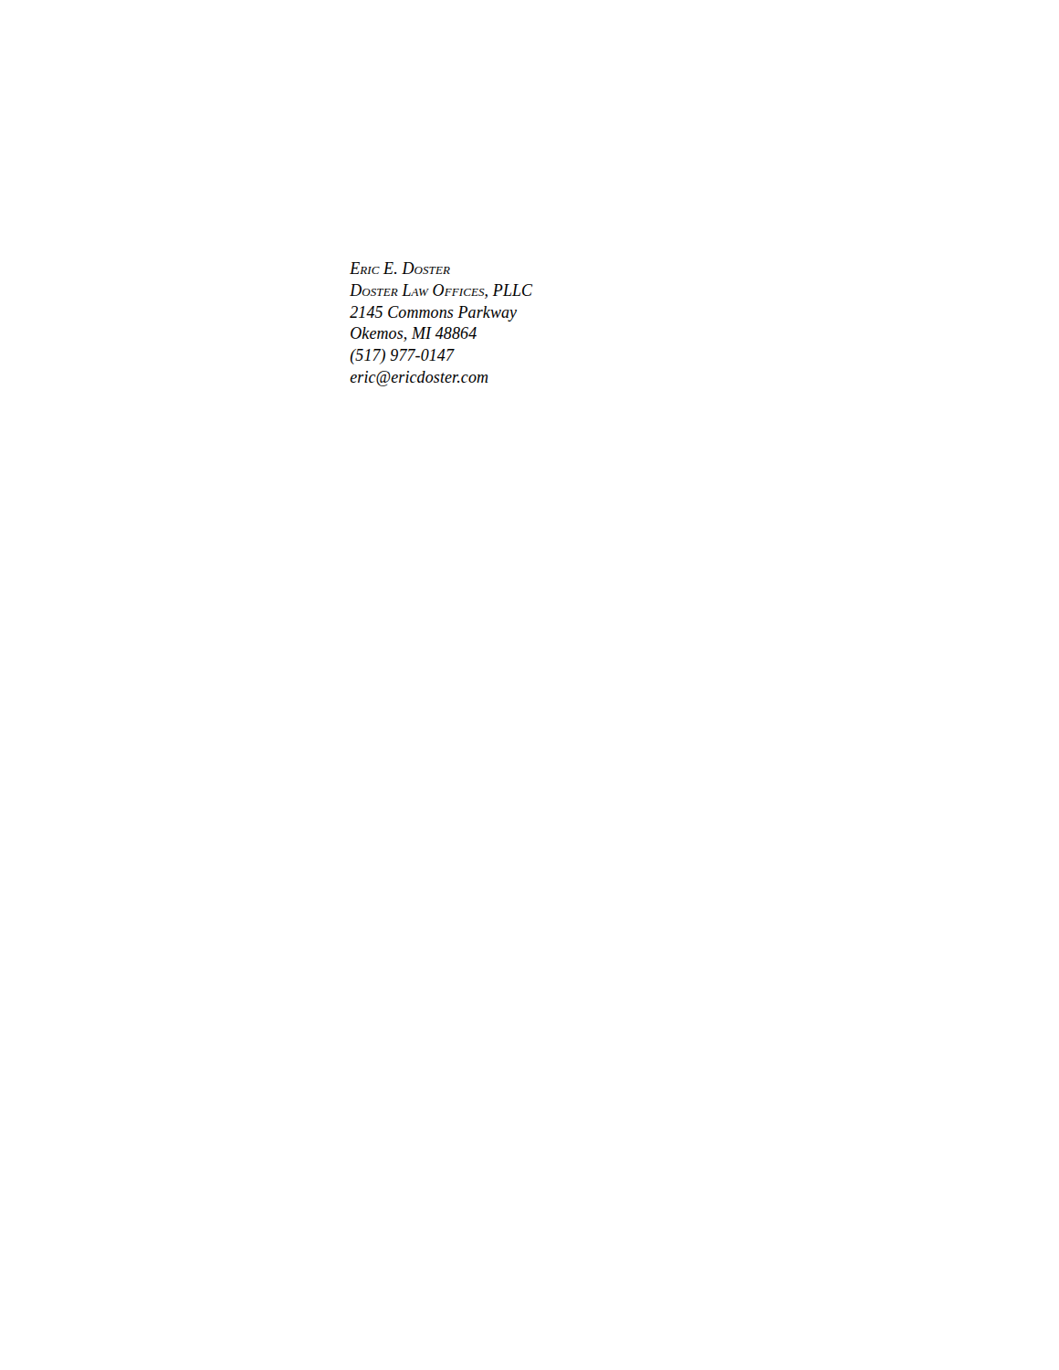Eric E. Doster
Doster Law Offices, PLLC
2145 Commons Parkway
Okemos, MI 48864
(517) 977-0147
eric@ericdoster.com